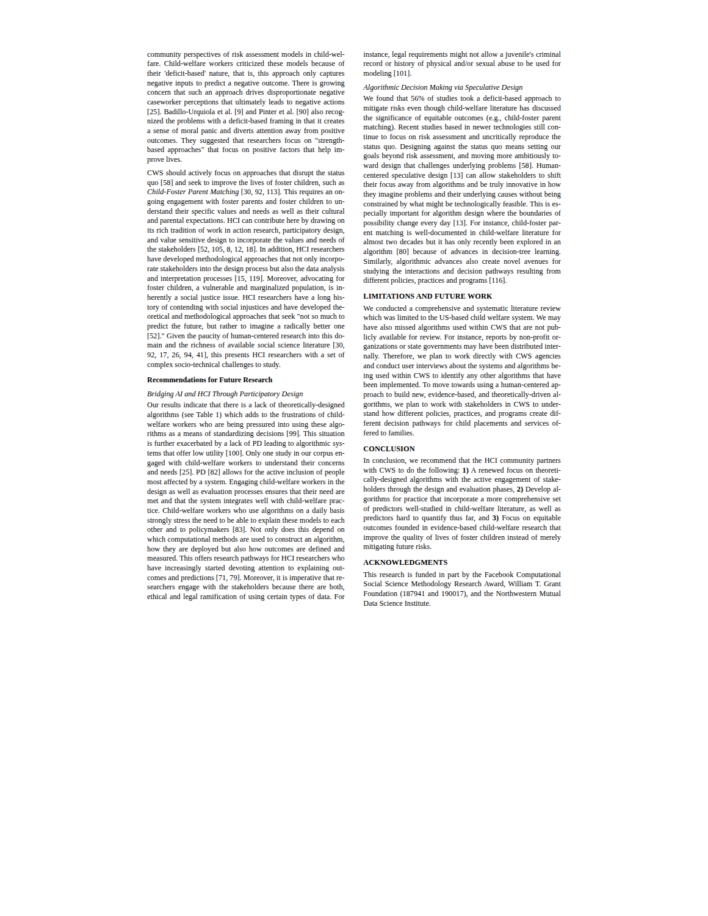community perspectives of risk assessment models in child-welfare. Child-welfare workers criticized these models because of their 'deficit-based' nature, that is, this approach only captures negative inputs to predict a negative outcome. There is growing concern that such an approach drives disproportionate negative caseworker perceptions that ultimately leads to negative actions [25]. Badillo-Urquiola et al. [9] and Pinter et al. [90] also recognized the problems with a deficit-based framing in that it creates a sense of moral panic and diverts attention away from positive outcomes. They suggested that researchers focus on "strength-based approaches" that focus on positive factors that help improve lives.
CWS should actively focus on approaches that disrupt the status quo [58] and seek to improve the lives of foster children, such as Child-Foster Parent Matching [30, 92, 113]. This requires an ongoing engagement with foster parents and foster children to understand their specific values and needs as well as their cultural and parental expectations. HCI can contribute here by drawing on its rich tradition of work in action research, participatory design, and value sensitive design to incorporate the values and needs of the stakeholders [52, 105, 8, 12, 18]. In addition, HCI researchers have developed methodological approaches that not only incorporate stakeholders into the design process but also the data analysis and interpretation processes [15, 119]. Moreover, advocating for foster children, a vulnerable and marginalized population, is inherently a social justice issue. HCI researchers have a long history of contending with social injustices and have developed theoretical and methodological approaches that seek "not so much to predict the future, but rather to imagine a radically better one [52]." Given the paucity of human-centered research into this domain and the richness of available social science literature [30, 92, 17, 26, 94, 41], this presents HCI researchers with a set of complex socio-technical challenges to study.
Recommendations for Future Research
Bridging AI and HCI Through Participatory Design
Our results indicate that there is a lack of theoretically-designed algorithms (see Table 1) which adds to the frustrations of child-welfare workers who are being pressured into using these algorithms as a means of standardizing decisions [99]. This situation is further exacerbated by a lack of PD leading to algorithmic systems that offer low utility [100]. Only one study in our corpus engaged with child-welfare workers to understand their concerns and needs [25]. PD [82] allows for the active inclusion of people most affected by a system. Engaging child-welfare workers in the design as well as evaluation processes ensures that their need are met and that the system integrates well with child-welfare practice. Child-welfare workers who use algorithms on a daily basis strongly stress the need to be able to explain these models to each other and to policymakers [83]. Not only does this depend on which computational methods are used to construct an algorithm, how they are deployed but also how outcomes are defined and measured. This offers research pathways for HCI researchers who have increasingly started devoting attention to explaining outcomes and predictions [71, 79]. Moreover, it is imperative that researchers engage with the stakeholders because there are both, ethical and legal ramification of using certain types of data. For instance, legal requirements might not allow a juvenile's criminal record or history of physical and/or sexual abuse to be used for modeling [101].
Algorithmic Decision Making via Speculative Design
We found that 56% of studies took a deficit-based approach to mitigate risks even though child-welfare literature has discussed the significance of equitable outcomes (e.g., child-foster parent matching). Recent studies based in newer technologies still continue to focus on risk assessment and uncritically reproduce the status quo. Designing against the status quo means setting our goals beyond risk assessment, and moving more ambitiously toward design that challenges underlying problems [58]. Human-centered speculative design [13] can allow stakeholders to shift their focus away from algorithms and be truly innovative in how they imagine problems and their underlying causes without being constrained by what might be technologically feasible. This is especially important for algorithm design where the boundaries of possibility change every day [13]. For instance, child-foster parent matching is well-documented in child-welfare literature for almost two decades but it has only recently been explored in an algorithm [80] because of advances in decision-tree learning. Similarly, algorithmic advances also create novel avenues for studying the interactions and decision pathways resulting from different policies, practices and programs [116].
Limitations and Future Work
We conducted a comprehensive and systematic literature review which was limited to the US-based child welfare system. We may have also missed algorithms used within CWS that are not publicly available for review. For instance, reports by non-profit organizations or state governments may have been distributed internally. Therefore, we plan to work directly with CWS agencies and conduct user interviews about the systems and algorithms being used within CWS to identify any other algorithms that have been implemented. To move towards using a human-centered approach to build new, evidence-based, and theoretically-driven algorithms, we plan to work with stakeholders in CWS to understand how different policies, practices, and programs create different decision pathways for child placements and services offered to families.
Conclusion
In conclusion, we recommend that the HCI community partners with CWS to do the following: 1) A renewed focus on theoretically-designed algorithms with the active engagement of stakeholders through the design and evaluation phases, 2) Develop algorithms for practice that incorporate a more comprehensive set of predictors well-studied in child-welfare literature, as well as predictors hard to quantify thus far, and 3) Focus on equitable outcomes founded in evidence-based child-welfare research that improve the quality of lives of foster children instead of merely mitigating future risks.
Acknowledgments
This research is funded in part by the Facebook Computational Social Science Methodology Research Award, William T. Grant Foundation (187941 and 190017), and the Northwestern Mutual Data Science Institute.